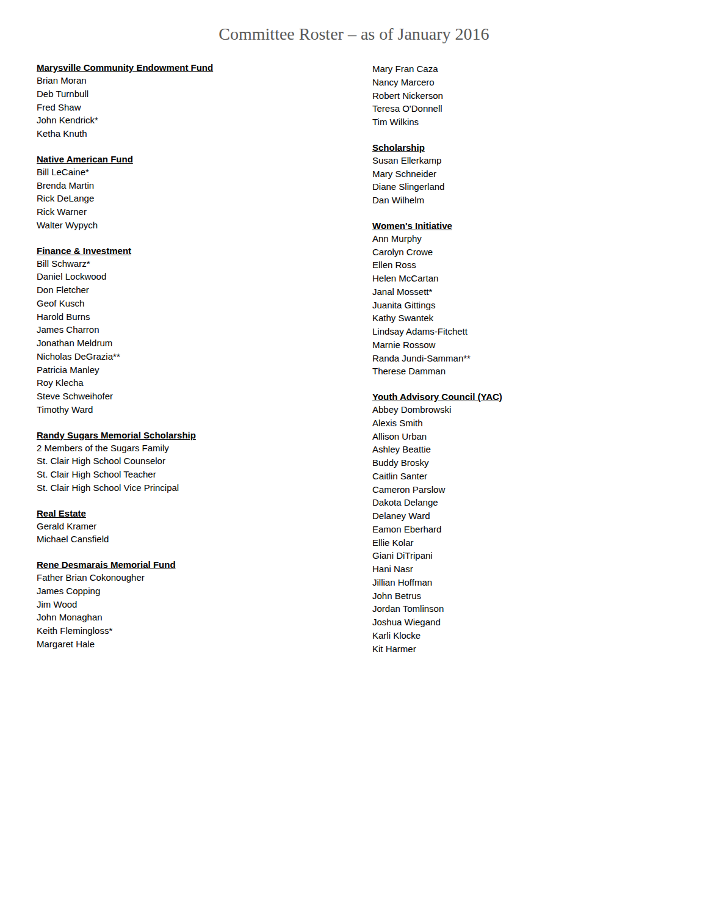Committee Roster – as of January 2016
Marysville Community Endowment Fund
Brian Moran
Deb Turnbull
Fred Shaw
John Kendrick*
Ketha Knuth
Native American Fund
Bill LeCaine*
Brenda Martin
Rick DeLange
Rick Warner
Walter Wypych
Finance & Investment
Bill Schwarz*
Daniel Lockwood
Don Fletcher
Geof Kusch
Harold Burns
James Charron
Jonathan Meldrum
Nicholas DeGrazia**
Patricia Manley
Roy Klecha
Steve Schweihofer
Timothy Ward
Randy Sugars Memorial Scholarship
2 Members of the Sugars Family
St. Clair High School Counselor
St. Clair High School Teacher
St. Clair High School Vice Principal
Real Estate
Gerald Kramer
Michael Cansfield
Rene Desmarais Memorial Fund
Father Brian Cokonougher
James Copping
Jim Wood
John Monaghan
Keith Flemingloss*
Margaret Hale
Mary Fran Caza
Nancy Marcero
Robert Nickerson
Teresa O'Donnell
Tim Wilkins
Scholarship
Susan Ellerkamp
Mary Schneider
Diane Slingerland
Dan Wilhelm
Women's Initiative
Ann Murphy
Carolyn Crowe
Ellen Ross
Helen McCartan
Janal Mossett*
Juanita Gittings
Kathy Swantek
Lindsay Adams-Fitchett
Marnie Rossow
Randa Jundi-Samman**
Therese Damman
Youth Advisory Council (YAC)
Abbey Dombrowski
Alexis Smith
Allison Urban
Ashley Beattie
Buddy Brosky
Caitlin Santer
Cameron Parslow
Dakota Delange
Delaney Ward
Eamon Eberhard
Ellie Kolar
Giani DiTripani
Hani Nasr
Jillian Hoffman
John Betrus
Jordan Tomlinson
Joshua Wiegand
Karli Klocke
Kit Harmer